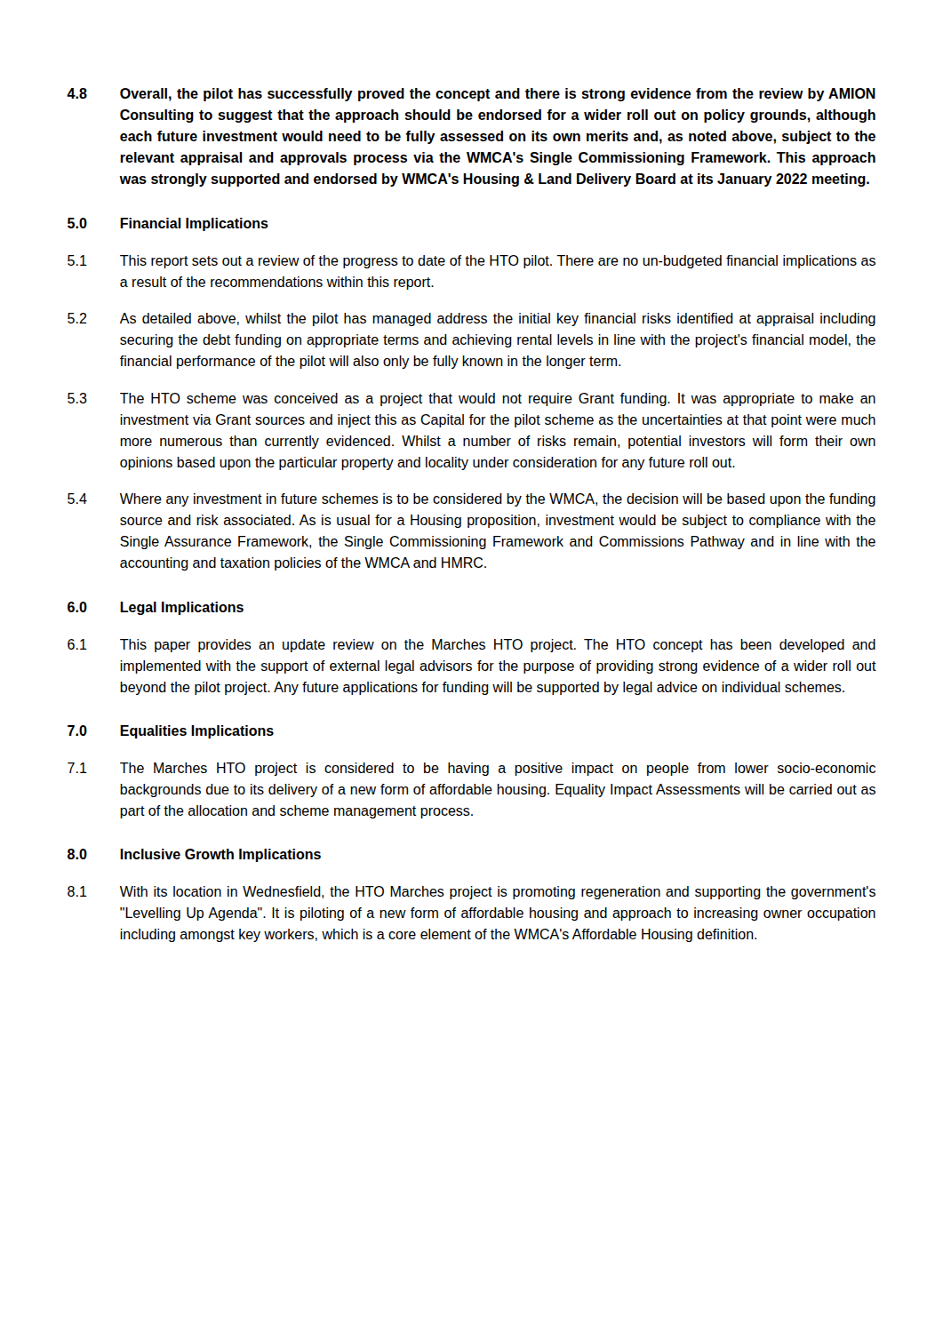4.8
Overall, the pilot has successfully proved the concept and there is strong evidence from the review by AMION Consulting to suggest that the approach should be endorsed for a wider roll out on policy grounds, although each future investment would need to be fully assessed on its own merits and, as noted above, subject to the relevant appraisal and approvals process via the WMCA's Single Commissioning Framework. This approach was strongly supported and endorsed by WMCA's Housing & Land Delivery Board at its January 2022 meeting.
5.0 Financial Implications
5.1
This report sets out a review of the progress to date of the HTO pilot. There are no un-budgeted financial implications as a result of the recommendations within this report.
5.2
As detailed above, whilst the pilot has managed address the initial key financial risks identified at appraisal including securing the debt funding on appropriate terms and achieving rental levels in line with the project's financial model, the financial performance of the pilot will also only be fully known in the longer term.
5.3
The HTO scheme was conceived as a project that would not require Grant funding. It was appropriate to make an investment via Grant sources and inject this as Capital for the pilot scheme as the uncertainties at that point were much more numerous than currently evidenced. Whilst a number of risks remain, potential investors will form their own opinions based upon the particular property and locality under consideration for any future roll out.
5.4
Where any investment in future schemes is to be considered by the WMCA, the decision will be based upon the funding source and risk associated. As is usual for a Housing proposition, investment would be subject to compliance with the Single Assurance Framework, the Single Commissioning Framework and Commissions Pathway and in line with the accounting and taxation policies of the WMCA and HMRC.
6.0 Legal Implications
6.1
This paper provides an update review on the Marches HTO project. The HTO concept has been developed and implemented with the support of external legal advisors for the purpose of providing strong evidence of a wider roll out beyond the pilot project. Any future applications for funding will be supported by legal advice on individual schemes.
7.0 Equalities Implications
7.1
The Marches HTO project is considered to be having a positive impact on people from lower socio-economic backgrounds due to its delivery of a new form of affordable housing. Equality Impact Assessments will be carried out as part of the allocation and scheme management process.
8.0 Inclusive Growth Implications
8.1
With its location in Wednesfield, the HTO Marches project is promoting regeneration and supporting the government's "Levelling Up Agenda". It is piloting of a new form of affordable housing and approach to increasing owner occupation including amongst key workers, which is a core element of the WMCA's Affordable Housing definition.